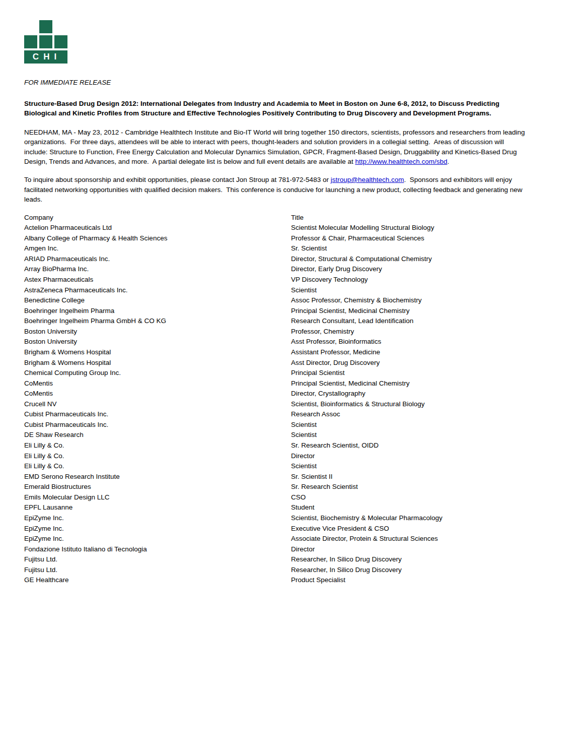CHI
FOR IMMEDIATE RELEASE
Structure-Based Drug Design 2012: International Delegates from Industry and Academia to Meet in Boston on June 6-8, 2012, to Discuss Predicting Biological and Kinetic Profiles from Structure and Effective Technologies Positively Contributing to Drug Discovery and Development Programs.
NEEDHAM, MA - May 23, 2012 - Cambridge Healthtech Institute and Bio-IT World will bring together 150 directors, scientists, professors and researchers from leading organizations. For three days, attendees will be able to interact with peers, thought-leaders and solution providers in a collegial setting. Areas of discussion will include: Structure to Function, Free Energy Calculation and Molecular Dynamics Simulation, GPCR, Fragment-Based Design, Druggability and Kinetics-Based Drug Design, Trends and Advances, and more. A partial delegate list is below and full event details are available at http://www.healthtech.com/sbd.
To inquire about sponsorship and exhibit opportunities, please contact Jon Stroup at 781-972-5483 or jstroup@healthtech.com. Sponsors and exhibitors will enjoy facilitated networking opportunities with qualified decision makers. This conference is conducive for launching a new product, collecting feedback and generating new leads.
| Company | Title |
| Actelion Pharmaceuticals Ltd | Scientist Molecular Modelling Structural Biology |
| Albany College of Pharmacy & Health Sciences | Professor & Chair, Pharmaceutical Sciences |
| Amgen Inc. | Sr. Scientist |
| ARIAD Pharmaceuticals Inc. | Director, Structural & Computational Chemistry |
| Array BioPharma Inc. | Director, Early Drug Discovery |
| Astex Pharmaceuticals | VP Discovery Technology |
| AstraZeneca Pharmaceuticals Inc. | Scientist |
| Benedictine College | Assoc Professor, Chemistry & Biochemistry |
| Boehringer Ingelheim Pharma | Principal Scientist, Medicinal Chemistry |
| Boehringer Ingelheim Pharma GmbH & CO KG | Research Consultant, Lead Identification |
| Boston University | Professor, Chemistry |
| Boston University | Asst Professor, Bioinformatics |
| Brigham & Womens Hospital | Assistant Professor, Medicine |
| Brigham & Womens Hospital | Asst Director, Drug Discovery |
| Chemical Computing Group Inc. | Principal Scientist |
| CoMentis | Principal Scientist, Medicinal Chemistry |
| CoMentis | Director, Crystallography |
| Crucell NV | Scientist, Bioinformatics & Structural Biology |
| Cubist Pharmaceuticals Inc. | Research Assoc |
| Cubist Pharmaceuticals Inc. | Scientist |
| DE Shaw Research | Scientist |
| Eli Lilly & Co. | Sr. Research Scientist, OIDD |
| Eli Lilly & Co. | Director |
| Eli Lilly & Co. | Scientist |
| EMD Serono Research Institute | Sr. Scientist II |
| Emerald Biostructures | Sr. Research Scientist |
| Emils Molecular Design LLC | CSO |
| EPFL Lausanne | Student |
| EpiZyme Inc. | Scientist, Biochemistry & Molecular Pharmacology |
| EpiZyme Inc. | Executive Vice President & CSO |
| EpiZyme Inc. | Associate Director, Protein & Structural Sciences |
| Fondazione Istituto Italiano di Tecnologia | Director |
| Fujitsu Ltd. | Researcher, In Silico Drug Discovery |
| Fujitsu Ltd. | Researcher, In Silico Drug Discovery |
| GE Healthcare | Product Specialist |